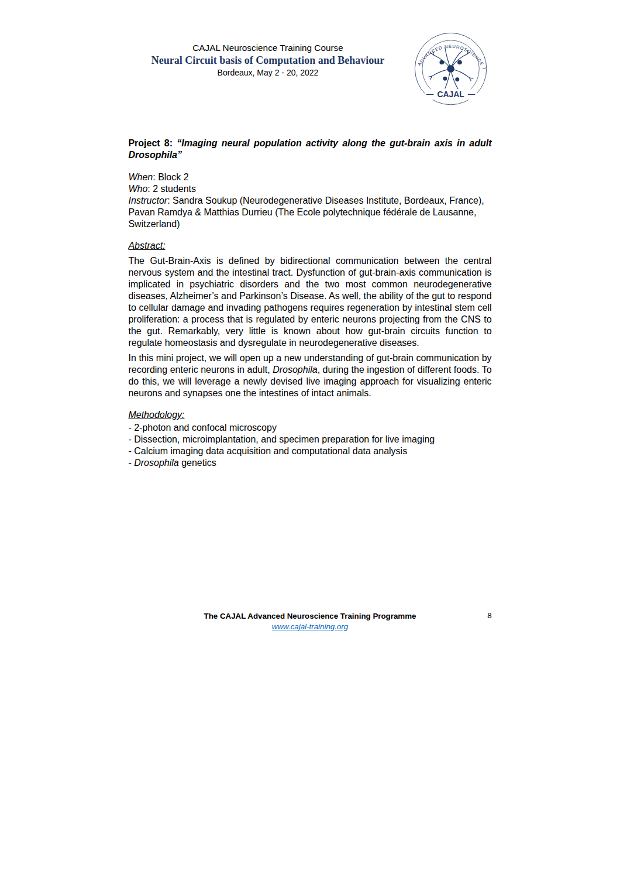CAJAL Neuroscience Training Course
Neural Circuit basis of Computation and Behaviour
Bordeaux, May 2 - 20, 2022
CAJAL logo ADVANCED NEUROSCIENCE TRAINING CAJAL
Project 8: “Imaging neural population activity along the gut-brain axis in adult Drosophila”
When: Block 2
Who: 2 students
Instructor: Sandra Soukup (Neurodegenerative Diseases Institute, Bordeaux, France), Pavan Ramdya & Matthias Durrieu (The Ecole polytechnique fédérale de Lausanne, Switzerland)
Abstract:
The Gut-Brain-Axis is defined by bidirectional communication between the central nervous system and the intestinal tract. Dysfunction of gut-brain-axis communication is implicated in psychiatric disorders and the two most common neurodegenerative diseases, Alzheimer’s and Parkinson’s Disease. As well, the ability of the gut to respond to cellular damage and invading pathogens requires regeneration by intestinal stem cell proliferation: a process that is regulated by enteric neurons projecting from the CNS to the gut. Remarkably, very little is known about how gut-brain circuits function to regulate homeostasis and dysregulate in neurodegenerative diseases.
In this mini project, we will open up a new understanding of gut-brain communication by recording enteric neurons in adult, Drosophila, during the ingestion of different foods. To do this, we will leverage a newly devised live imaging approach for visualizing enteric neurons and synapses one the intestines of intact animals.
Methodology:
- 2-photon and confocal microscopy
- Dissection, microimplantation, and specimen preparation for live imaging
- Calcium imaging data acquisition and computational data analysis
- Drosophila genetics
The CAJAL Advanced Neuroscience Training Programme
www.cajal-training.org
8